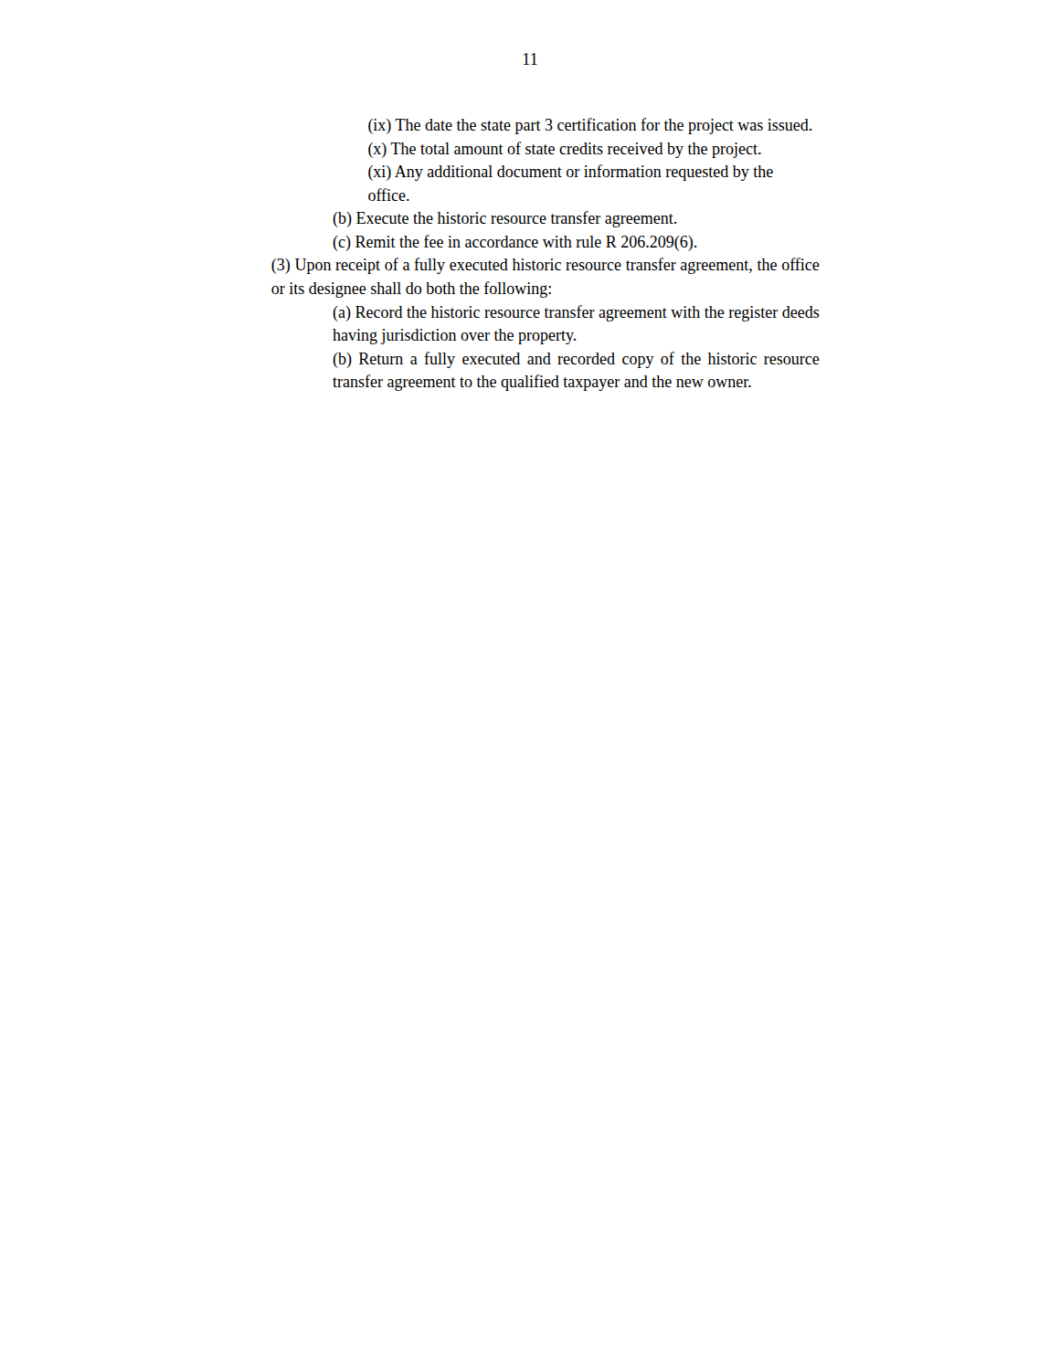11
(ix) The date the state part 3 certification for the project was issued.
(x) The total amount of state credits received by the project.
(xi) Any additional document or information requested by the office.
(b) Execute the historic resource transfer agreement.
(c) Remit the fee in accordance with rule R 206.209(6).
(3) Upon receipt of a fully executed historic resource transfer agreement, the office or its designee shall do both the following:
(a) Record the historic resource transfer agreement with the register deeds having jurisdiction over the property.
(b) Return a fully executed and recorded copy of the historic resource transfer agreement to the qualified taxpayer and the new owner.